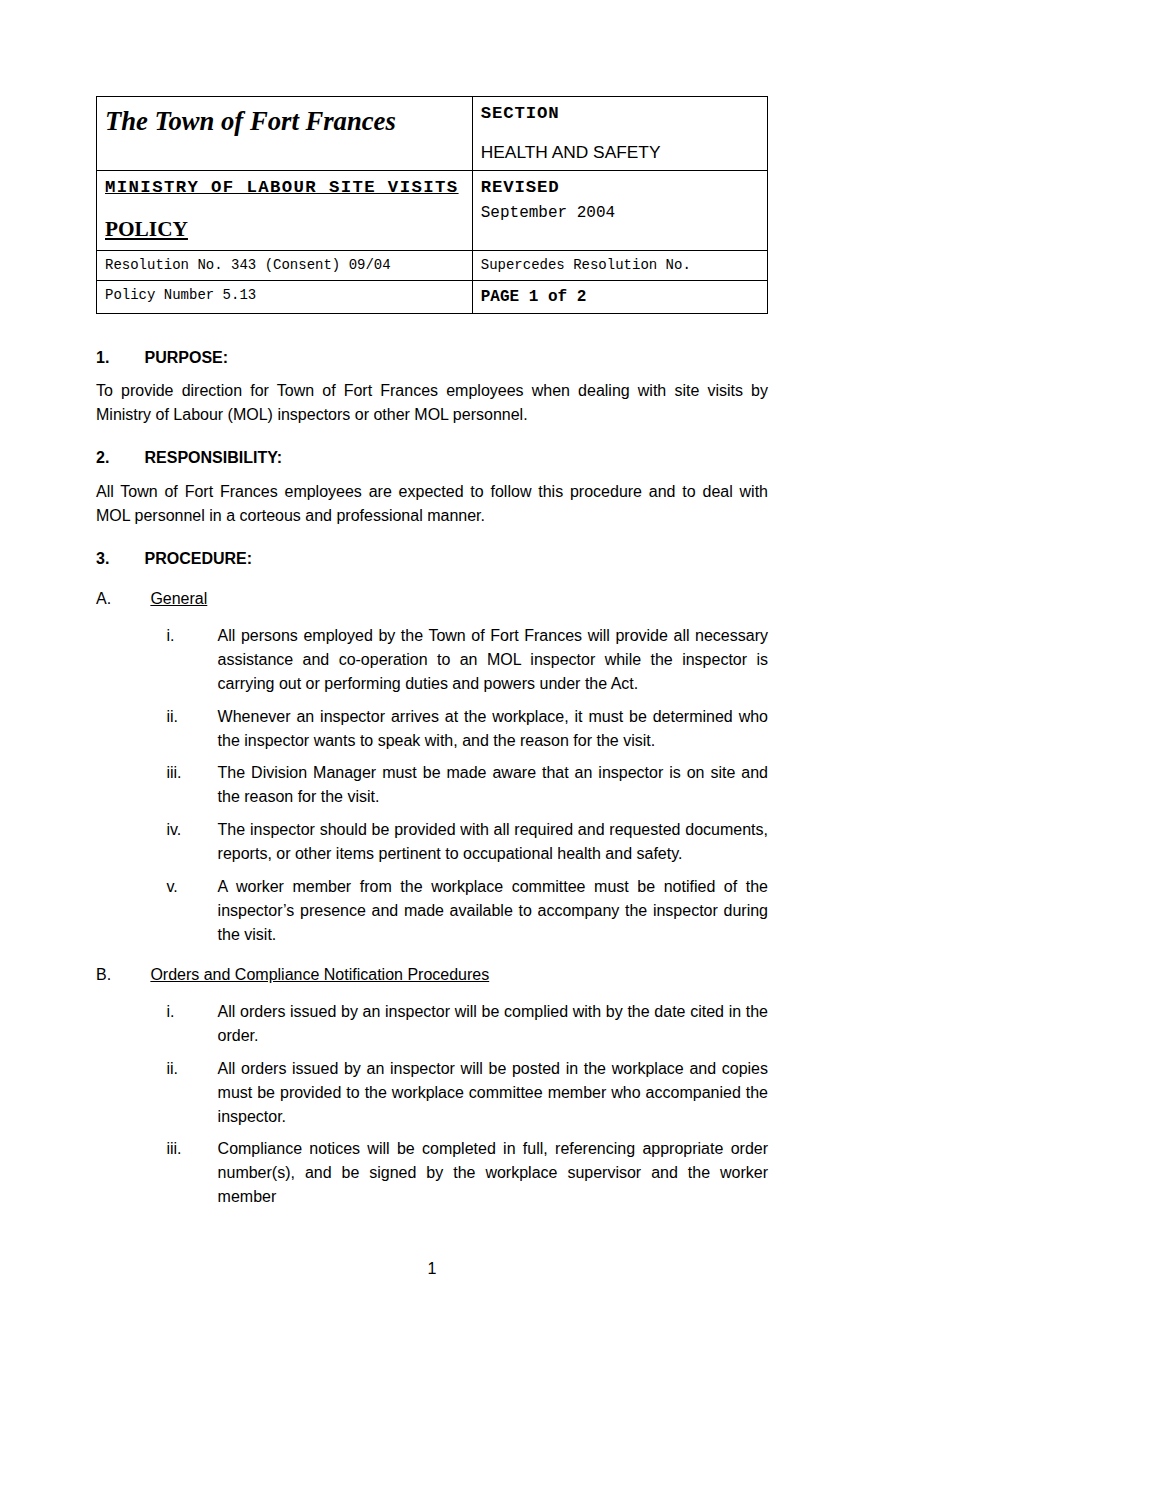| The Town of Fort Frances | SECTION HEALTH AND SAFETY |
| MINISTRY OF LABOUR SITE VISITS POLICY | REVISED September 2004 |
| Resolution No. 343 (Consent) 09/04 | Supercedes Resolution No. |
| Policy Number 5.13 | PAGE 1 of 2 |
1. PURPOSE:
To provide direction for Town of Fort Frances employees when dealing with site visits by Ministry of Labour (MOL) inspectors or other MOL personnel.
2. RESPONSIBILITY:
All Town of Fort Frances employees are expected to follow this procedure and to deal with MOL personnel in a corteous and professional manner.
3. PROCEDURE:
A. General
All persons employed by the Town of Fort Frances will provide all necessary assistance and co-operation to an MOL inspector while the inspector is carrying out or performing duties and powers under the Act.
Whenever an inspector arrives at the workplace, it must be determined who the inspector wants to speak with, and the reason for the visit.
The Division Manager must be made aware that an inspector is on site and the reason for the visit.
The inspector should be provided with all required and requested documents, reports, or other items pertinent to occupational health and safety.
A worker member from the workplace committee must be notified of the inspector’s presence and made available to accompany the inspector during the visit.
B. Orders and Compliance Notification Procedures
All orders issued by an inspector will be complied with by the date cited in the order.
All orders issued by an inspector will be posted in the workplace and copies must be provided to the workplace committee member who accompanied the inspector.
Compliance notices will be completed in full, referencing appropriate order number(s), and be signed by the workplace supervisor and the worker member
1